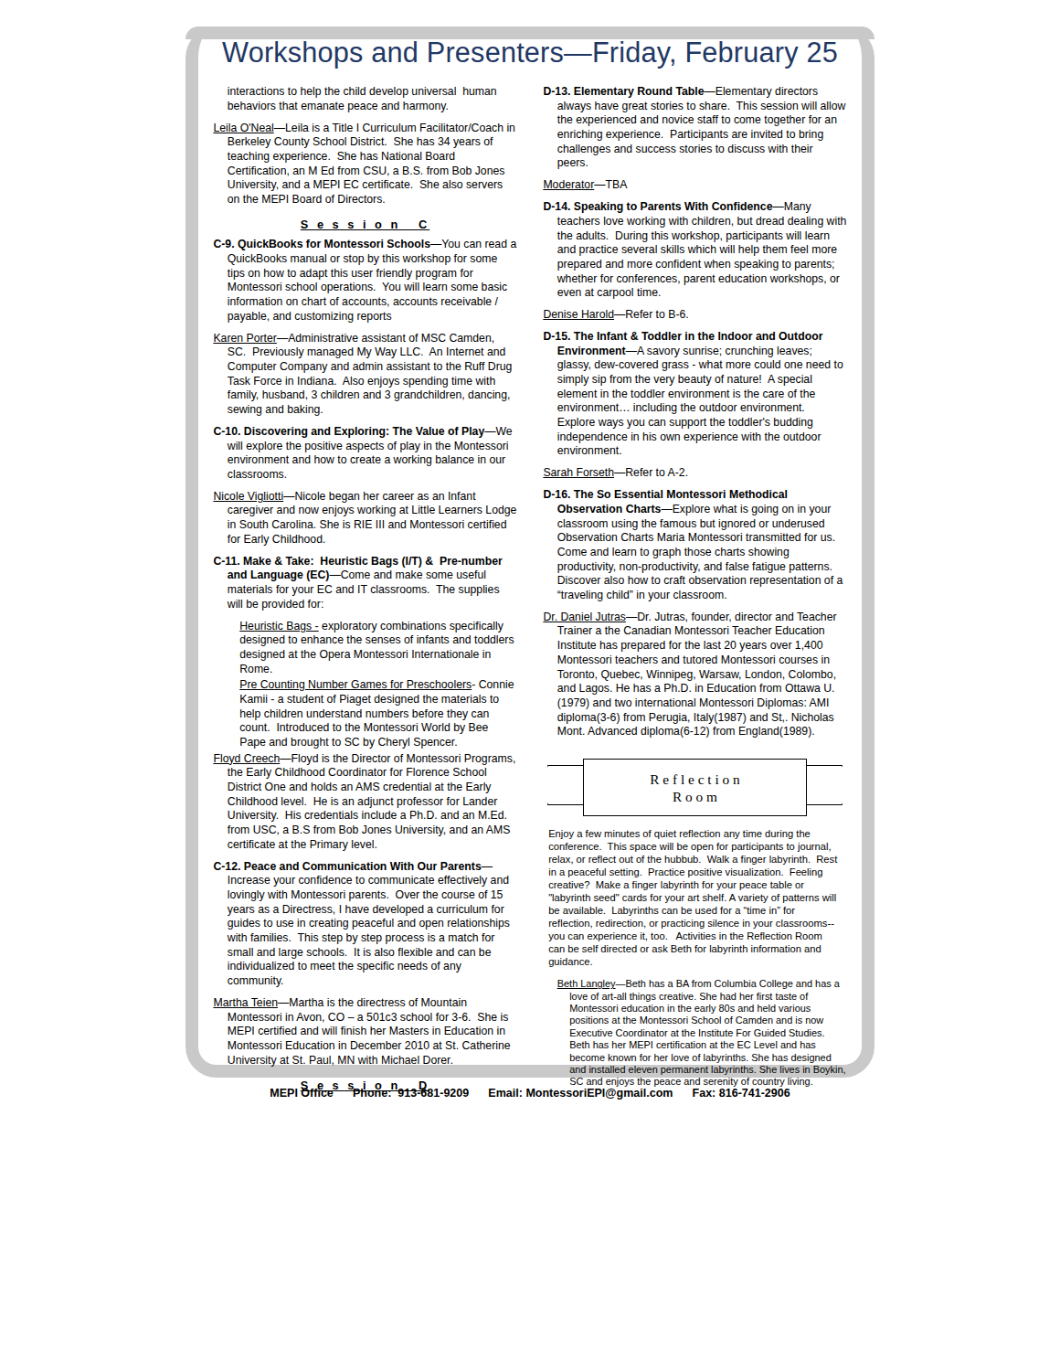Workshops and Presenters—Friday, February 25
interactions to help the child develop universal human behaviors that emanate peace and harmony.
Leila O'Neal—Leila is a Title I Curriculum Facilitator/Coach in Berkeley County School District. She has 34 years of teaching experience. She has National Board Certification, an M Ed from CSU, a B.S. from Bob Jones University, and a MEPI EC certificate. She also servers on the MEPI Board of Directors.
S e s s i o n C
C-9. QuickBooks for Montessori Schools—You can read a QuickBooks manual or stop by this workshop for some tips on how to adapt this user friendly program for Montessori school operations. You will learn some basic information on chart of accounts, accounts receivable / payable, and customizing reports
Karen Porter—Administrative assistant of MSC Camden, SC. Previously managed My Way LLC. An Internet and Computer Company and admin assistant to the Ruff Drug Task Force in Indiana. Also enjoys spending time with family, husband, 3 children and 3 grandchildren, dancing, sewing and baking.
C-10. Discovering and Exploring: The Value of Play—We will explore the positive aspects of play in the Montessori environment and how to create a working balance in our classrooms.
Nicole Vigliotti—Nicole began her career as an Infant caregiver and now enjoys working at Little Learners Lodge in South Carolina. She is RIE III and Montessori certified for Early Childhood.
C-11. Make & Take: Heuristic Bags (I/T) & Pre-number and Language (EC)—Come and make some useful materials for your EC and IT classrooms. The supplies will be provided for:
Heuristic Bags - exploratory combinations specifically designed to enhance the senses of infants and toddlers designed at the Opera Montessori Internationale in Rome.
Pre Counting Number Games for Preschoolers- Connie Kamii - a student of Piaget designed the materials to help children understand numbers before they can count. Introduced to the Montessori World by Bee Pape and brought to SC by Cheryl Spencer.
Floyd Creech—Floyd is the Director of Montessori Programs, the Early Childhood Coordinator for Florence School District One and holds an AMS credential at the Early Childhood level. He is an adjunct professor for Lander University. His credentials include a Ph.D. and an M.Ed. from USC, a B.S from Bob Jones University, and an AMS certificate at the Primary level.
C-12. Peace and Communication With Our Parents—Increase your confidence to communicate effectively and lovingly with Montessori parents. Over the course of 15 years as a Directress, I have developed a curriculum for guides to use in creating peaceful and open relationships with families. This step by step process is a match for small and large schools. It is also flexible and can be individualized to meet the specific needs of any community.
Martha Teien—Martha is the directress of Mountain Montessori in Avon, CO – a 501c3 school for 3-6. She is MEPI certified and will finish her Masters in Education in Montessori Education in December 2010 at St. Catherine University at St. Paul, MN with Michael Dorer.
S e s s i o n D
D-13. Elementary Round Table—Elementary directors always have great stories to share. This session will allow the experienced and novice staff to come together for an enriching experience. Participants are invited to bring challenges and success stories to discuss with their peers.
Moderator—TBA
D-14. Speaking to Parents With Confidence—Many teachers love working with children, but dread dealing with the adults. During this workshop, participants will learn and practice several skills which will help them feel more prepared and more confident when speaking to parents; whether for conferences, parent education workshops, or even at carpool time.
Denise Harold—Refer to B-6.
D-15. The Infant & Toddler in the Indoor and Outdoor Environment—A savory sunrise; crunching leaves; glassy, dew-covered grass - what more could one need to simply sip from the very beauty of nature! A special element in the toddler environment is the care of the environment… including the outdoor environment. Explore ways you can support the toddler's budding independence in his own experience with the outdoor environment.
Sarah Forseth—Refer to A-2.
D-16. The So Essential Montessori Methodical Observation Charts—Explore what is going on in your classroom using the famous but ignored or underused Observation Charts Maria Montessori transmitted for us. Come and learn to graph those charts showing productivity, non-productivity, and false fatigue patterns. Discover also how to craft observation representation of a “traveling child” in your classroom.
Dr. Daniel Jutras—Dr. Jutras, founder, director and Teacher Trainer a the Canadian Montessori Teacher Education Institute has prepared for the last 20 years over 1,400 Montessori teachers and tutored Montessori courses in Toronto, Quebec, Winnipeg, Warsaw, London, Colombo, and Lagos. He has a Ph.D. in Education from Ottawa U. (1979) and two international Montessori Diplomas: AMI diploma(3-6) from Perugia, Italy(1987) and St,. Nicholas Mont. Advanced diploma(6-12) from England(1989).
R e f l e c t i o n
R o o m
Enjoy a few minutes of quiet reflection any time during the conference. This space will be open for participants to journal, relax, or reflect out of the hubbub. Walk a finger labyrinth. Rest in a peaceful setting. Practice positive visualization. Feeling creative? Make a finger labyrinth for your peace table or "labyrinth seed" cards for your art shelf. A variety of patterns will be available. Labyrinths can be used for a “time in” for reflection, redirection, or practicing silence in your classrooms--you can experience it, too. Activities in the Reflection Room can be self directed or ask Beth for labyrinth information and guidance.
Beth Langley—Beth has a BA from Columbia College and has a love of art-all things creative. She had her first taste of Montessori education in the early 80s and held various positions at the Montessori School of Camden and is now Executive Coordinator at the Institute For Guided Studies. Beth has her MEPI certification at the EC Level and has become known for her love of labyrinths. She has designed and installed eleven permanent labyrinths. She lives in Boykin, SC and enjoys the peace and serenity of country living.
MEPI Office Phone: 913-681-9209 Email: MontessoriEPI@gmail.com Fax: 816-741-2906